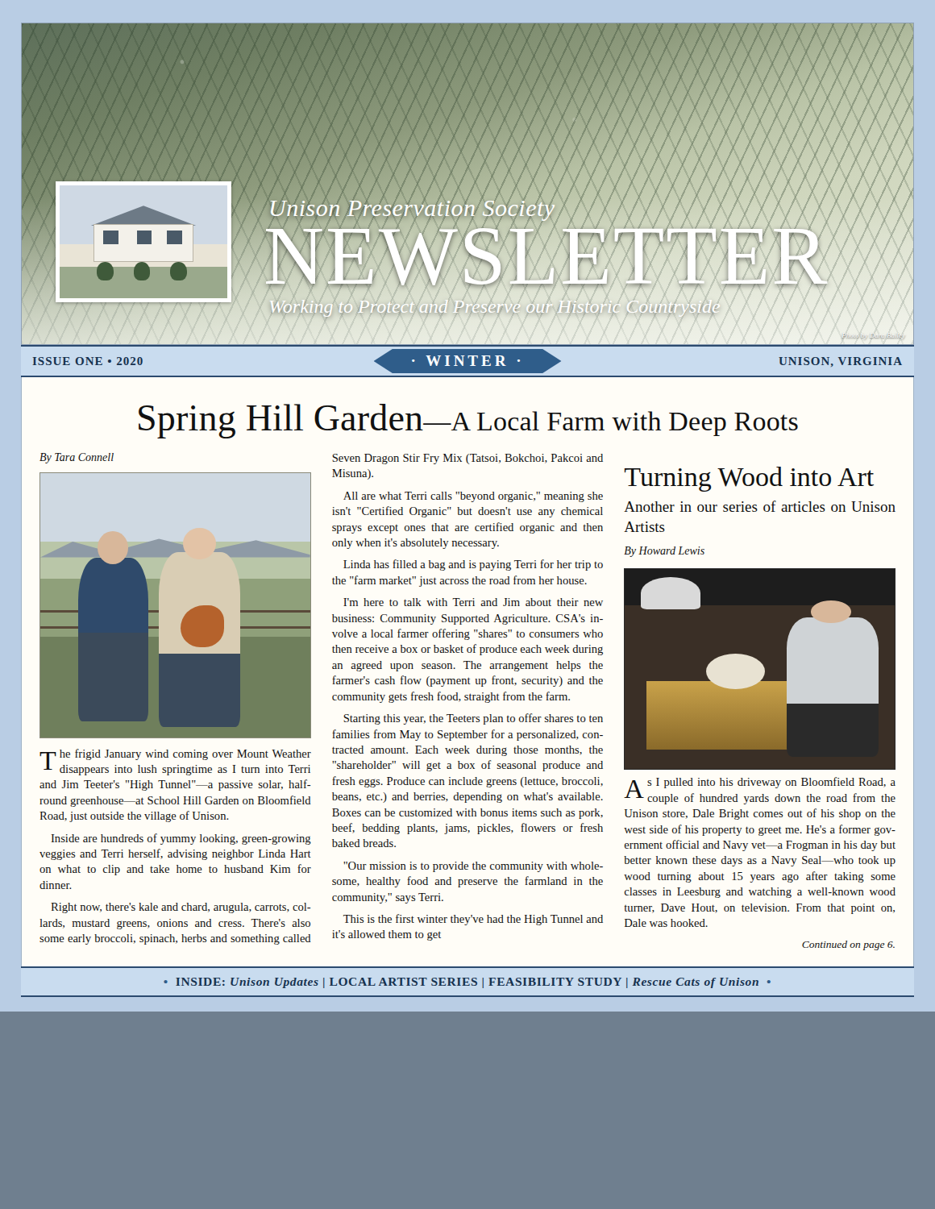Unison Preservation Society
NEWSLETTER
Working to Protect and Preserve our Historic Countryside
Photo by Dara Bailey
Issue One • 2020 · Winter · Unison, Virginia
Spring Hill Garden—A Local Farm with Deep Roots
By Tara Connell
The frigid January wind coming over Mount Weather disappears into lush springtime as I turn into Terri and Jim Teeter's "High Tunnel"—a passive solar, half-round greenhouse—at School Hill Garden on Bloomfield Road, just outside the village of Unison.
Inside are hundreds of yummy looking, green-growing veggies and Terri herself, advising neighbor Linda Hart on what to clip and take home to husband Kim for dinner.
Right now, there's kale and chard, arugula, carrots, collards, mustard greens, onions and cress. There's also some early broccoli, spinach, herbs and something called Seven Dragon Stir Fry Mix (Tatsoi, Bokchoi, Pakcoi and Misuna).
All are what Terri calls "beyond organic," meaning she isn't "Certified Organic" but doesn't use any chemical sprays except ones that are certified organic and then only when it's absolutely necessary.
Linda has filled a bag and is paying Terri for her trip to the "farm market" just across the road from her house.
I'm here to talk with Terri and Jim about their new business: Community Supported Agriculture. CSA's involve a local farmer offering "shares" to consumers who then receive a box or basket of produce each week during an agreed upon season. The arrangement helps the farmer's cash flow (payment up front, security) and the community gets fresh food, straight from the farm.
Starting this year, the Teeters plan to offer shares to ten families from May to September for a personalized, contracted amount. Each week during those months, the "shareholder" will get a box of seasonal produce and fresh eggs. Produce can include greens (lettuce, broccoli, beans, etc.) and berries, depending on what's available. Boxes can be customized with bonus items such as pork, beef, bedding plants, jams, pickles, flowers or fresh baked breads.
"Our mission is to provide the community with wholesome, healthy food and preserve the farmland in the community," says Terri.
This is the first winter they've had the High Tunnel and it's allowed them to get
Turning Wood into Art
Another in our series of articles on Unison Artists
By Howard Lewis
As I pulled into his driveway on Bloomfield Road, a couple of hundred yards down the road from the Unison store, Dale Bright comes out of his shop on the west side of his property to greet me. He's a former government official and Navy vet—a Frogman in his day but better known these days as a Navy Seal—who took up wood turning about 15 years ago after taking some classes in Leesburg and watching a well-known wood turner, Dave Hout, on television. From that point on, Dale was hooked.
Continued on page 6.
• Inside: Unison Updates | Local Artist Series | Feasibility Study | Rescue Cats of Unison •